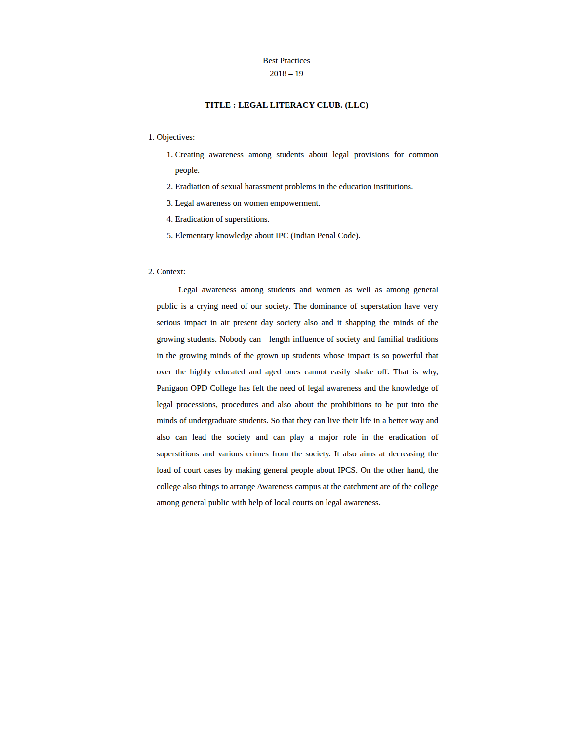Best Practices
2018 – 19
TITLE : LEGAL LITERACY CLUB. (LLC)
Objectives:
Creating awareness among students about legal provisions for common people.
Eradiation of sexual harassment problems in the education institutions.
Legal awareness on women empowerment.
Eradication of superstitions.
Elementary knowledge about IPC (Indian Penal Code).
Context:
Legal awareness among students and women as well as among general public is a crying need of our society. The dominance of superstation have very serious impact in air present day society also and it shapping the minds of the growing students. Nobody can length influence of society and familial traditions in the growing minds of the grown up students whose impact is so powerful that over the highly educated and aged ones cannot easily shake off. That is why, Panigaon OPD College has felt the need of legal awareness and the knowledge of legal processions, procedures and also about the prohibitions to be put into the minds of undergraduate students. So that they can live their life in a better way and also can lead the society and can play a major role in the eradication of superstitions and various crimes from the society. It also aims at decreasing the load of court cases by making general people about IPCS. On the other hand, the college also things to arrange Awareness campus at the catchment are of the college among general public with help of local courts on legal awareness.